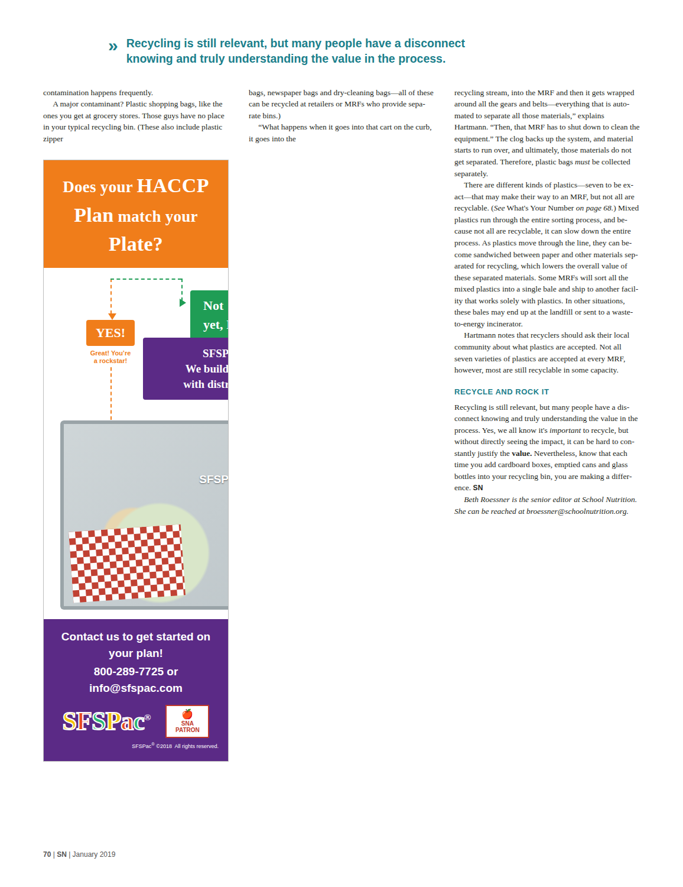»
Recycling is still relevant, but many people have a disconnect
knowing and truly understanding the value in the process.
contamination happens frequently.
A major contaminant? Plastic shopping bags, like the ones you get at grocery stores. Those guys have no place in your typical recycling bin. (These also include plastic zipper
Does your HACCP Plan match your Plate?
YES!
Great! You’re
a rockstar!
Not yet, I need help!
SFSPac® is here for you!
We build custom HACCP Plans
with district-wide menu reviews.
WE LOVE
milk
For each item you serve,
SFSPac® school food safety experts:
Perform hazard analysis
Determine critical control points
Establish critical limits
Develop monitoring procedures
Provide corrective actions
Contact us to get started on your plan!
800-289-7725 or info@sfspac.com
SFSPac®
🍎SNA
PATRON
SFSPac® ©2018 All rights reserved.
bags, newspaper bags and dry-cleaning bags—all of these can be recycled at retailers or MRFs who provide separate bins.)
“What happens when it goes into that cart on the curb, it goes into the
recycling stream, into the MRF and then it gets wrapped around all the gears and belts—everything that is automated to separate all those materials,” explains Hartmann. “Then, that MRF has to shut down to clean the equipment.” The clog backs up the system, and material starts to run over, and ultimately, those materials do not get separated. Therefore, plastic bags must be collected separately.
There are different kinds of plastics—seven to be exact—that may make their way to an MRF, but not all are recyclable. (See What's Your Number on page 68.) Mixed plastics run through the entire sorting process, and because not all are recyclable, it can slow down the entire process. As plastics move through the line, they can become sandwiched between paper and other materials separated for recycling, which lowers the overall value of these separated materials. Some MRFs will sort all the mixed plastics into a single bale and ship to another facility that works solely with plastics. In other situations, these bales may end up at the landfill or sent to a waste-to-energy incinerator.
Hartmann notes that recyclers should ask their local community about what plastics are accepted. Not all seven varieties of plastics are accepted at every MRF, however, most are still recyclable in some capacity.
RECYCLE AND ROCK IT
Recycling is still relevant, but many people have a disconnect knowing and truly understanding the value in the process. Yes, we all know it's important to recycle, but without directly seeing the impact, it can be hard to constantly justify the value. Nevertheless, know that each time you add cardboard boxes, emptied cans and glass bottles into your recycling bin, you are making a difference. SN
Beth Roessner is the senior editor at School Nutrition. She can be reached at broessner@schoolnutrition.org.
70 | SN | January 2019